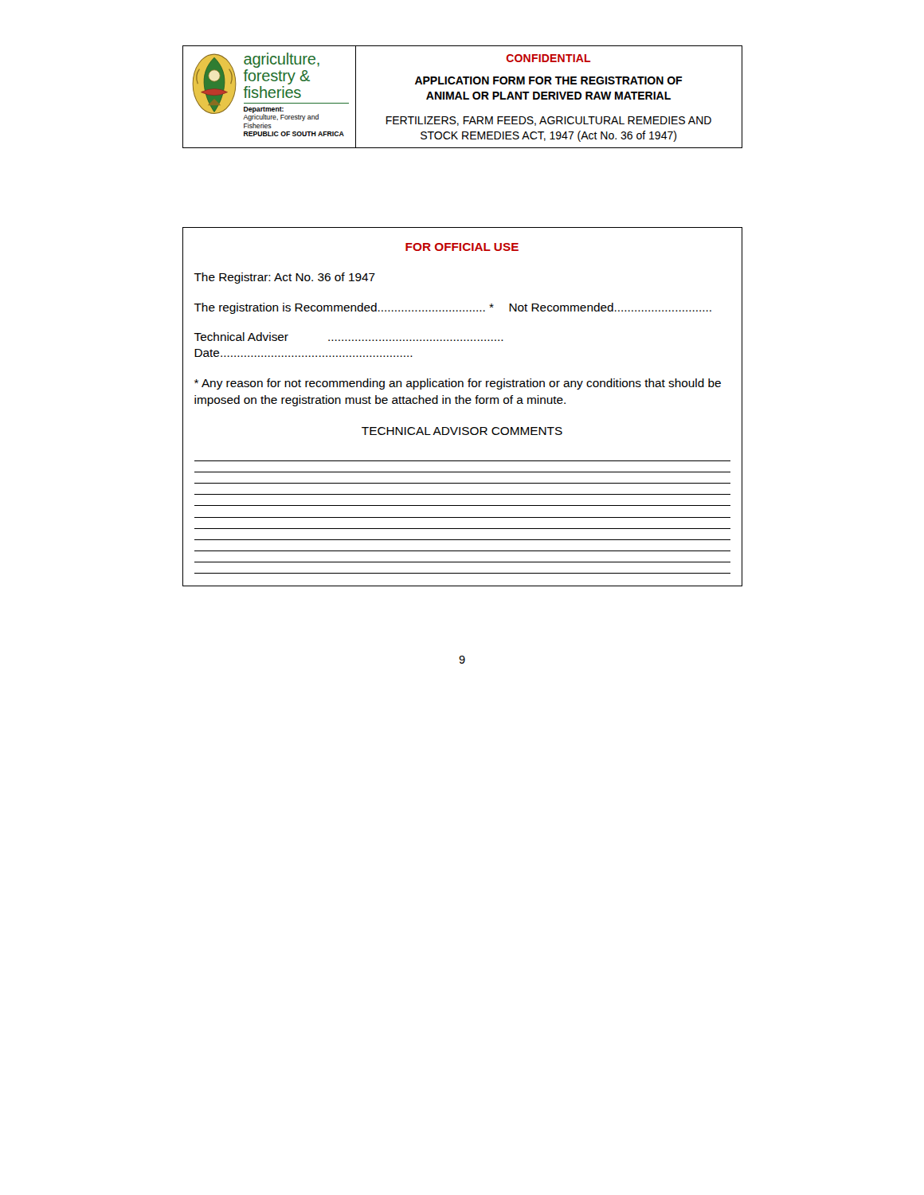| agriculture, forestry & fisheries Department: Agriculture, Forestry and Fisheries REPUBLIC OF SOUTH AFRICA | CONFIDENTIAL APPLICATION FORM FOR THE REGISTRATION OF ANIMAL OR PLANT DERIVED RAW MATERIAL FERTILIZERS, FARM FEEDS, AGRICULTURAL REMEDIES AND STOCK REMEDIES ACT, 1947 (Act No. 36 of 1947) |
FOR OFFICIAL USE
The Registrar: Act No. 36 of 1947
The registration is Recommended................................ * Not Recommended.............................
Technical Adviser .................................................... Date.........................................................
* Any reason for not recommending an application for registration or any conditions that should be imposed on the registration must be attached in the form of a minute.
TECHNICAL ADVISOR COMMENTS
9